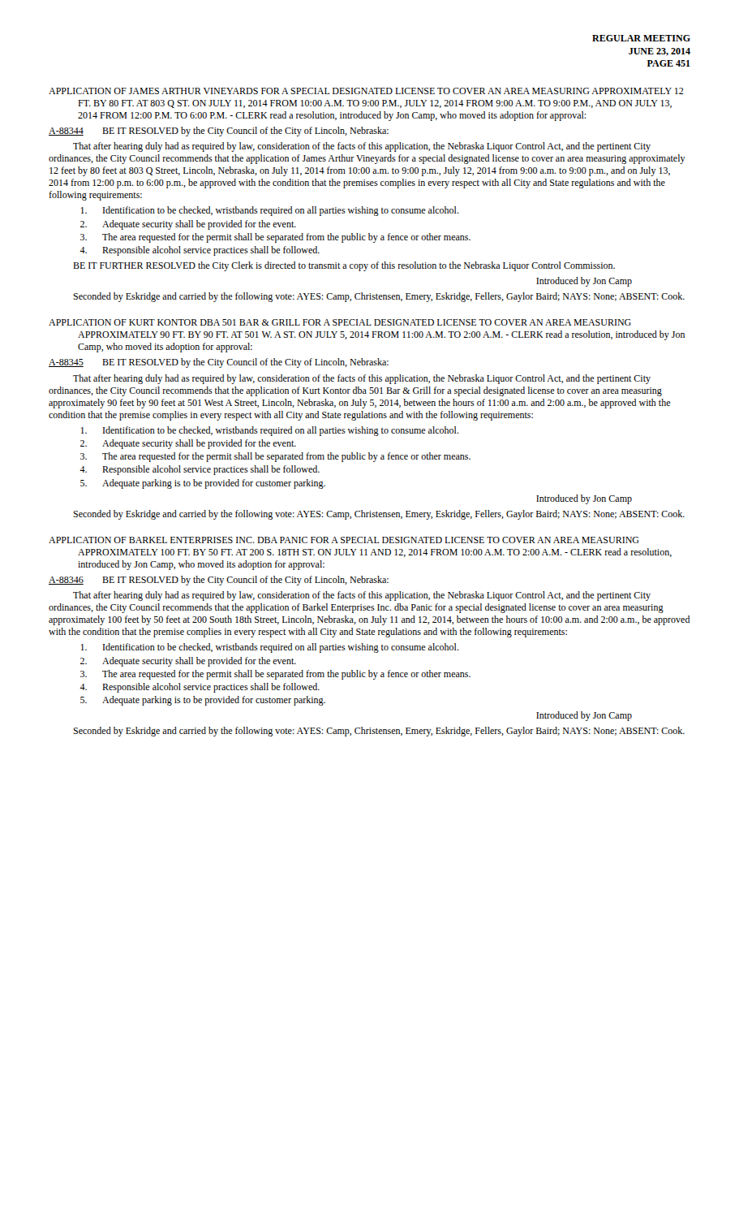REGULAR MEETING
JUNE 23, 2014
PAGE 451
APPLICATION OF JAMES ARTHUR VINEYARDS FOR A SPECIAL DESIGNATED LICENSE TO COVER AN AREA MEASURING APPROXIMATELY 12 FT. BY 80 FT. AT 803 Q ST. ON JULY 11, 2014 FROM 10:00 A.M. TO 9:00 P.M., JULY 12, 2014 FROM 9:00 A.M. TO 9:00 P.M., AND ON JULY 13, 2014 FROM 12:00 P.M. TO 6:00 P.M. - CLERK read a resolution, introduced by Jon Camp, who moved its adoption for approval:
A-88344 BE IT RESOLVED by the City Council of the City of Lincoln, Nebraska:
That after hearing duly had as required by law, consideration of the facts of this application, the Nebraska Liquor Control Act, and the pertinent City ordinances, the City Council recommends that the application of James Arthur Vineyards for a special designated license to cover an area measuring approximately 12 feet by 80 feet at 803 Q Street, Lincoln, Nebraska, on July 11, 2014 from 10:00 a.m. to 9:00 p.m., July 12, 2014 from 9:00 a.m. to 9:00 p.m., and on July 13, 2014 from 12:00 p.m. to 6:00 p.m., be approved with the condition that the premises complies in every respect with all City and State regulations and with the following requirements:
Identification to be checked, wristbands required on all parties wishing to consume alcohol.
Adequate security shall be provided for the event.
The area requested for the permit shall be separated from the public by a fence or other means.
Responsible alcohol service practices shall be followed.
BE IT FURTHER RESOLVED the City Clerk is directed to transmit a copy of this resolution to the Nebraska Liquor Control Commission.
Introduced by Jon Camp
Seconded by Eskridge and carried by the following vote: AYES: Camp, Christensen, Emery, Eskridge, Fellers, Gaylor Baird; NAYS: None; ABSENT: Cook.
APPLICATION OF KURT KONTOR DBA 501 BAR & GRILL FOR A SPECIAL DESIGNATED LICENSE TO COVER AN AREA MEASURING APPROXIMATELY 90 FT. BY 90 FT. AT 501 W. A ST. ON JULY 5, 2014 FROM 11:00 A.M. TO 2:00 A.M. - CLERK read a resolution, introduced by Jon Camp, who moved its adoption for approval:
A-88345 BE IT RESOLVED by the City Council of the City of Lincoln, Nebraska:
That after hearing duly had as required by law, consideration of the facts of this application, the Nebraska Liquor Control Act, and the pertinent City ordinances, the City Council recommends that the application of Kurt Kontor dba 501 Bar & Grill for a special designated license to cover an area measuring approximately 90 feet by 90 feet at 501 West A Street, Lincoln, Nebraska, on July 5, 2014, between the hours of 11:00 a.m. and 2:00 a.m., be approved with the condition that the premise complies in every respect with all City and State regulations and with the following requirements:
Identification to be checked, wristbands required on all parties wishing to consume alcohol.
Adequate security shall be provided for the event.
The area requested for the permit shall be separated from the public by a fence or other means.
Responsible alcohol service practices shall be followed.
Adequate parking is to be provided for customer parking.
Introduced by Jon Camp
Seconded by Eskridge and carried by the following vote: AYES: Camp, Christensen, Emery, Eskridge, Fellers, Gaylor Baird; NAYS: None; ABSENT: Cook.
APPLICATION OF BARKEL ENTERPRISES INC. DBA PANIC FOR A SPECIAL DESIGNATED LICENSE TO COVER AN AREA MEASURING APPROXIMATELY 100 FT. BY 50 FT. AT 200 S. 18TH ST. ON JULY 11 AND 12, 2014 FROM 10:00 A.M. TO 2:00 A.M. - CLERK read a resolution, introduced by Jon Camp, who moved its adoption for approval:
A-88346 BE IT RESOLVED by the City Council of the City of Lincoln, Nebraska:
That after hearing duly had as required by law, consideration of the facts of this application, the Nebraska Liquor Control Act, and the pertinent City ordinances, the City Council recommends that the application of Barkel Enterprises Inc. dba Panic for a special designated license to cover an area measuring approximately 100 feet by 50 feet at 200 South 18th Street, Lincoln, Nebraska, on July 11 and 12, 2014, between the hours of 10:00 a.m. and 2:00 a.m., be approved with the condition that the premise complies in every respect with all City and State regulations and with the following requirements:
Identification to be checked, wristbands required on all parties wishing to consume alcohol.
Adequate security shall be provided for the event.
The area requested for the permit shall be separated from the public by a fence or other means.
Responsible alcohol service practices shall be followed.
Adequate parking is to be provided for customer parking.
Introduced by Jon Camp
Seconded by Eskridge and carried by the following vote: AYES: Camp, Christensen, Emery, Eskridge, Fellers, Gaylor Baird; NAYS: None; ABSENT: Cook.